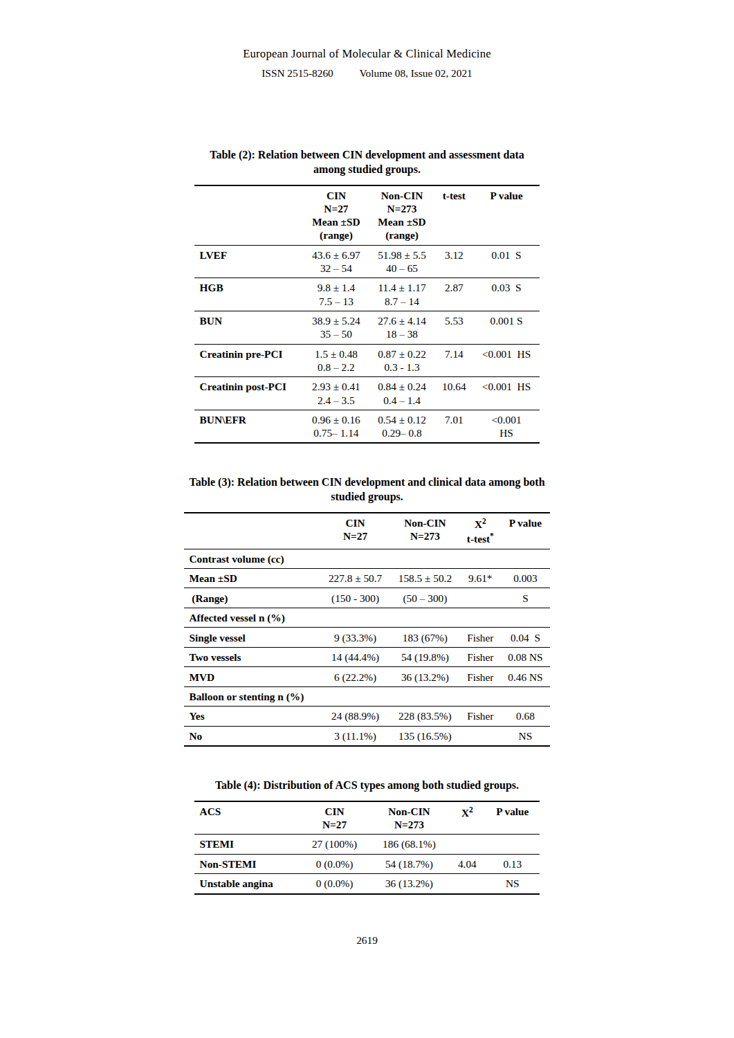European Journal of Molecular & Clinical Medicine
ISSN 2515-8260Volume 08, Issue 02, 2021
Table (2): Relation between CIN development and assessment data among studied groups.
| | CIN N=27 Mean ±SD (range) | Non-CIN N=273 Mean ±SD (range) | t-test | P value |
| --- | --- | --- | --- | --- |
| LVEF | 43.6 ± 6.97 32 – 54 | 51.98 ± 5.5 40 – 65 | 3.12 | 0.01 S |
| HGB | 9.8 ± 1.4 7.5 – 13 | 11.4 ± 1.17 8.7 – 14 | 2.87 | 0.03 S |
| BUN | 38.9 ± 5.24 35 – 50 | 27.6 ± 4.14 18 – 38 | 5.53 | 0.001 S |
| Creatinin pre-PCI | 1.5 ± 0.48 0.8 – 2.2 | 0.87 ± 0.22 0.3 - 1.3 | 7.14 | <0.001 HS |
| Creatinin post-PCI | 2.93 ± 0.41 2.4 – 3.5 | 0.84 ± 0.24 0.4 – 1.4 | 10.64 | <0.001 HS |
| BUN\EFR | 0.96 ± 0.16 0.75– 1.14 | 0.54 ± 0.12 0.29– 0.8 | 7.01 | <0.001 HS |
Table (3): Relation between CIN development and clinical data among both studied groups.
| | CIN N=27 | Non-CIN N=273 | X 2 t-test * | P value |
| --- | --- | --- | --- | --- |
| Contrast volume (cc) | | | | |
| Mean ±SD | 227.8 ± 50.7 | 158.5 ± 50.2 | 9.61* | 0.003 |
| (Range) | (150 - 300) | (50 – 300) | | S |
| Affected vessel n (%) | | | | |
| Single vessel | 9 (33.3%) | 183 (67%) | Fisher | 0.04 S |
| Two vessels | 14 (44.4%) | 54 (19.8%) | Fisher | 0.08 NS |
| MVD | 6 (22.2%) | 36 (13.2%) | Fisher | 0.46 NS |
| Balloon or stenting n (%) | | | | |
| Yes | 24 (88.9%) | 228 (83.5%) | Fisher | 0.68 |
| No | 3 (11.1%) | 135 (16.5%) | | NS |
Table (4): Distribution of ACS types among both studied groups.
| ACS | CIN N=27 | Non-CIN N=273 | X 2 | P value |
| --- | --- | --- | --- | --- |
| STEMI | 27 (100%) | 186 (68.1%) | | |
| Non-STEMI | 0 (0.0%) | 54 (18.7%) | 4.04 | 0.13 |
| Unstable angina | 0 (0.0%) | 36 (13.2%) | | NS |
2619